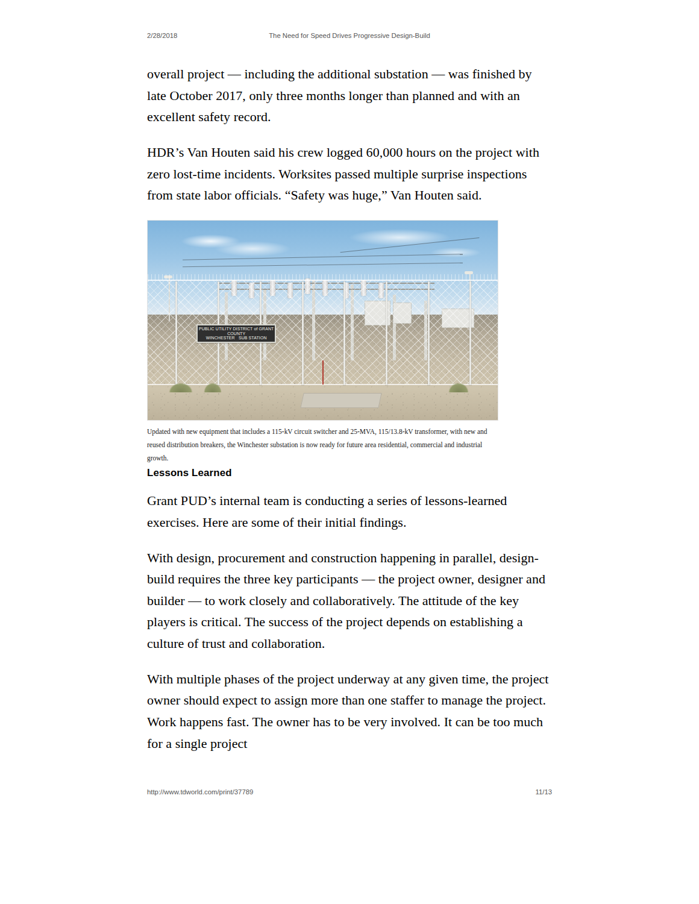2/28/2018
The Need for Speed Drives Progressive Design-Build
overall project — including the additional substation — was finished by late October 2017, only three months longer than planned and with an excellent safety record.
HDR’s Van Houten said his crew logged 60,000 hours on the project with zero lost-time incidents. Worksites passed multiple surprise inspections from state labor officials. “Safety was huge,” Van Houten said.
PUBLIC UTILITY DISTRICT of GRANT COUNTY
WINCHESTER SUB STATION
Updated with new equipment that includes a 115-kV circuit switcher and 25-MVA, 115/13.8-kV transformer, with new and reused distribution breakers, the Winchester substation is now ready for future area residential, commercial and industrial growth.
Lessons Learned
Grant PUD’s internal team is conducting a series of lessons-learned exercises. Here are some of their initial findings.
With design, procurement and construction happening in parallel, design-build requires the three key participants — the project owner, designer and builder — to work closely and collaboratively. The attitude of the key players is critical. The success of the project depends on establishing a culture of trust and collaboration.
With multiple phases of the project underway at any given time, the project owner should expect to assign more than one staffer to manage the project. Work happens fast. The owner has to be very involved. It can be too much for a single project
http://www.tdworld.com/print/37789
11/13